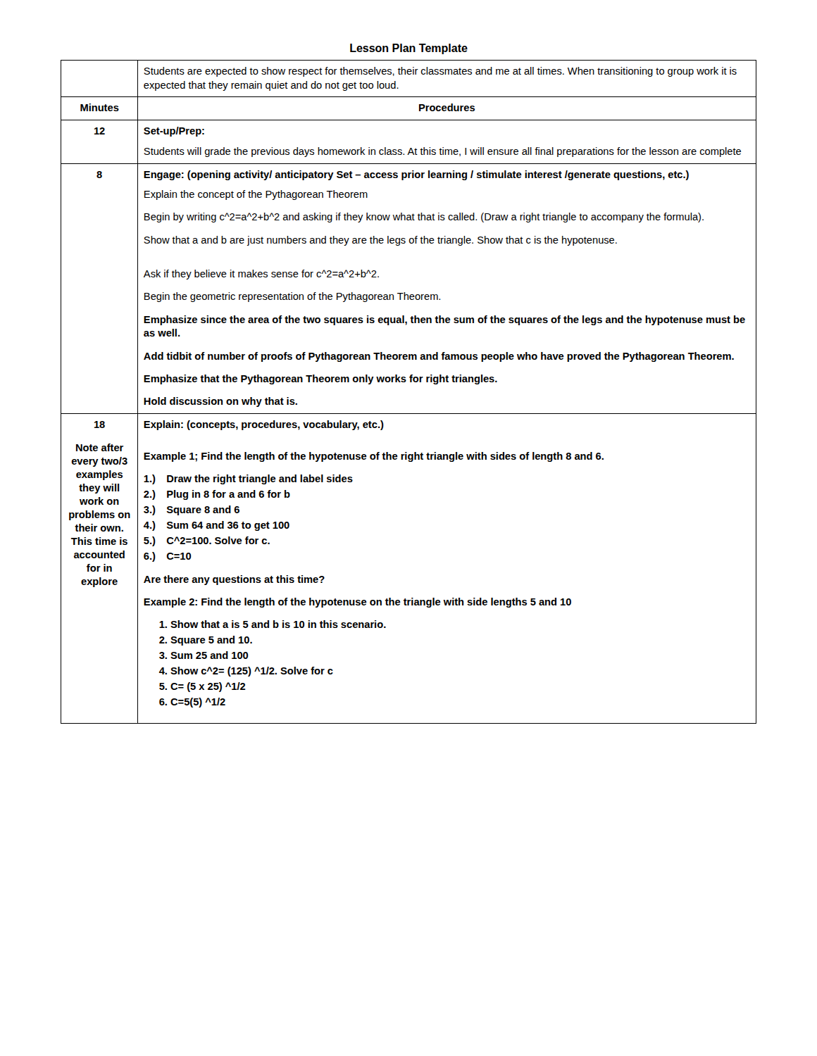Lesson Plan Template
| | Students are expected to show respect for themselves, their classmates and me at all times. When transitioning to group work it is expected that they remain quiet and do not get too loud. |
| Minutes | Procedures |
| 12 | Set-up/Prep: Students will grade the previous days homework in class. At this time, I will ensure all final preparations for the lesson are complete |
| 8 | Engage: (opening activity/ anticipatory Set – access prior learning / stimulate interest /generate questions, etc.) Explain the concept of the Pythagorean Theorem Begin by writing c^2=a^2+b^2 and asking if they know what that is called. (Draw a right triangle to accompany the formula). Show that a and b are just numbers and they are the legs of the triangle. Show that c is the hypotenuse. Ask if they believe it makes sense for c^2=a^2+b^2. Begin the geometric representation of the Pythagorean Theorem. Emphasize since the area of the two squares is equal, then the sum of the squares of the legs and the hypotenuse must be as well. Add tidbit of number of proofs of Pythagorean Theorem and famous people who have proved the Pythagorean Theorem. Emphasize that the Pythagorean Theorem only works for right triangles. Hold discussion on why that is. |
| 18 Note after every two/3 examples they will work on problems on their own. This time is accounted for in explore | Explain: (concepts, procedures, vocabulary, etc.) Example 1; Find the length of the hypotenuse of the right triangle with sides of length 8 and 6. Draw the right triangle and label sides Plug in 8 for a and 6 for b Square 8 and 6 Sum 64 and 36 to get 100 C^2=100. Solve for c. C=10 Are there any questions at this time? Example 2: Find the length of the hypotenuse on the triangle with side lengths 5 and 10 Show that a is 5 and b is 10 in this scenario. Square 5 and 10. Sum 25 and 100 Show c^2= (125) ^1/2. Solve for c C= (5 x 25) ^1/2 C=5(5) ^1/2 |